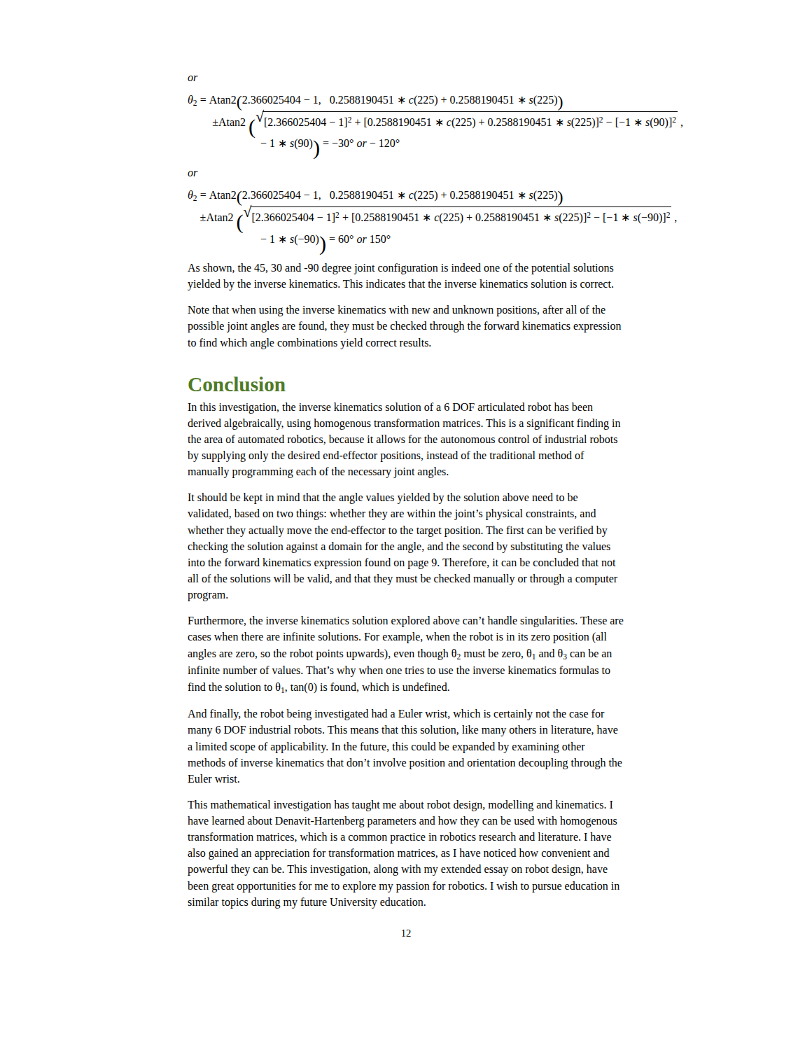or
θ2 = Atan2(2.366025404 − 1, 0.2588190451 ∗ c(225) + 0.2588190451 ∗ s(225))
±Atan2 ([2.366025404 − 1]2 + [0.2588190451 ∗ c(225) + 0.2588190451 ∗ s(225)]2 − [−1 ∗ s(90)]2 ,
− 1 ∗ s(90)) = −30° or − 120°
or
θ2 = Atan2(2.366025404 − 1, 0.2588190451 ∗ c(225) + 0.2588190451 ∗ s(225))
±Atan2 ([2.366025404 − 1]2 + [0.2588190451 ∗ c(225) + 0.2588190451 ∗ s(225)]2 − [−1 ∗ s(−90)]2 ,
− 1 ∗ s(−90)) = 60° or 150°
As shown, the 45, 30 and -90 degree joint configuration is indeed one of the potential solutions yielded by the inverse kinematics. This indicates that the inverse kinematics solution is correct.
Note that when using the inverse kinematics with new and unknown positions, after all of the possible joint angles are found, they must be checked through the forward kinematics expression to find which angle combinations yield correct results.
Conclusion
In this investigation, the inverse kinematics solution of a 6 DOF articulated robot has been derived algebraically, using homogenous transformation matrices. This is a significant finding in the area of automated robotics, because it allows for the autonomous control of industrial robots by supplying only the desired end-effector positions, instead of the traditional method of manually programming each of the necessary joint angles.
It should be kept in mind that the angle values yielded by the solution above need to be validated, based on two things: whether they are within the joint’s physical constraints, and whether they actually move the end-effector to the target position. The first can be verified by checking the solution against a domain for the angle, and the second by substituting the values into the forward kinematics expression found on page 9. Therefore, it can be concluded that not all of the solutions will be valid, and that they must be checked manually or through a computer program.
Furthermore, the inverse kinematics solution explored above can’t handle singularities. These are cases when there are infinite solutions. For example, when the robot is in its zero position (all angles are zero, so the robot points upwards), even though θ2 must be zero, θ1 and θ3 can be an infinite number of values. That’s why when one tries to use the inverse kinematics formulas to find the solution to θ1, tan(0) is found, which is undefined.
And finally, the robot being investigated had a Euler wrist, which is certainly not the case for many 6 DOF industrial robots. This means that this solution, like many others in literature, have a limited scope of applicability. In the future, this could be expanded by examining other methods of inverse kinematics that don’t involve position and orientation decoupling through the Euler wrist.
This mathematical investigation has taught me about robot design, modelling and kinematics. I have learned about Denavit-Hartenberg parameters and how they can be used with homogenous transformation matrices, which is a common practice in robotics research and literature. I have also gained an appreciation for transformation matrices, as I have noticed how convenient and powerful they can be. This investigation, along with my extended essay on robot design, have been great opportunities for me to explore my passion for robotics. I wish to pursue education in similar topics during my future University education.
12